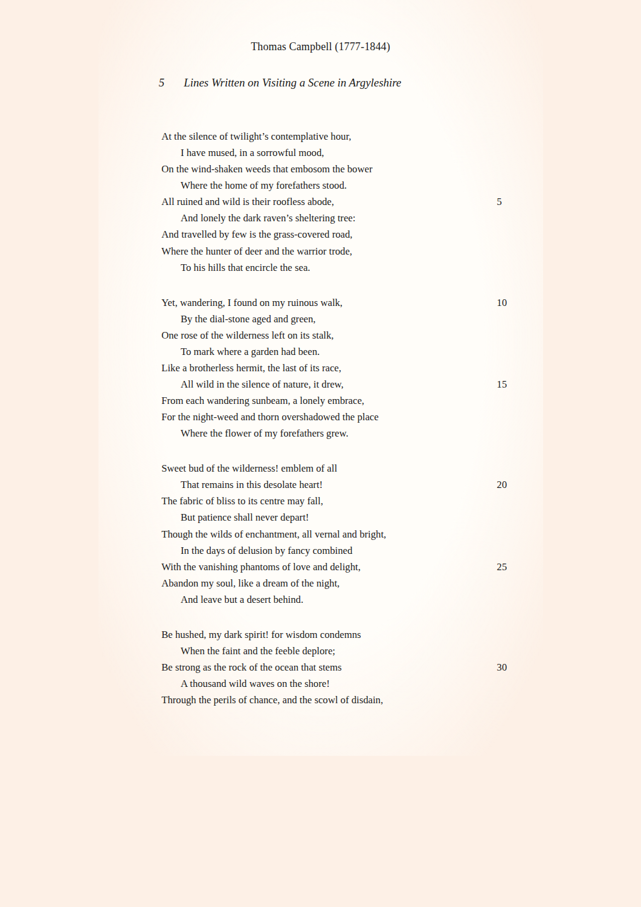Thomas Campbell (1777-1844)
5 Lines Written on Visiting a Scene in Argyleshire
At the silence of twilight’s contemplative hour,
I have mused, in a sorrowful mood,
On the wind-shaken weeds that embosom the bower
Where the home of my forefathers stood.
All ruined and wild is their roofless abode,5
And lonely the dark raven’s sheltering tree:
And travelled by few is the grass-covered road,
Where the hunter of deer and the warrior trode,
To his hills that encircle the sea.
Yet, wandering, I found on my ruinous walk,10
By the dial-stone aged and green,
One rose of the wilderness left on its stalk,
To mark where a garden had been.
Like a brotherless hermit, the last of its race,
All wild in the silence of nature, it drew,15
From each wandering sunbeam, a lonely embrace,
For the night-weed and thorn overshadowed the place
Where the flower of my forefathers grew.
Sweet bud of the wilderness! emblem of all
That remains in this desolate heart!20
The fabric of bliss to its centre may fall,
But patience shall never depart!
Though the wilds of enchantment, all vernal and bright,
In the days of delusion by fancy combined
With the vanishing phantoms of love and delight,25
Abandon my soul, like a dream of the night,
And leave but a desert behind.
Be hushed, my dark spirit! for wisdom condemns
When the faint and the feeble deplore;
Be strong as the rock of the ocean that stems30
A thousand wild waves on the shore!
Through the perils of chance, and the scowl of disdain,